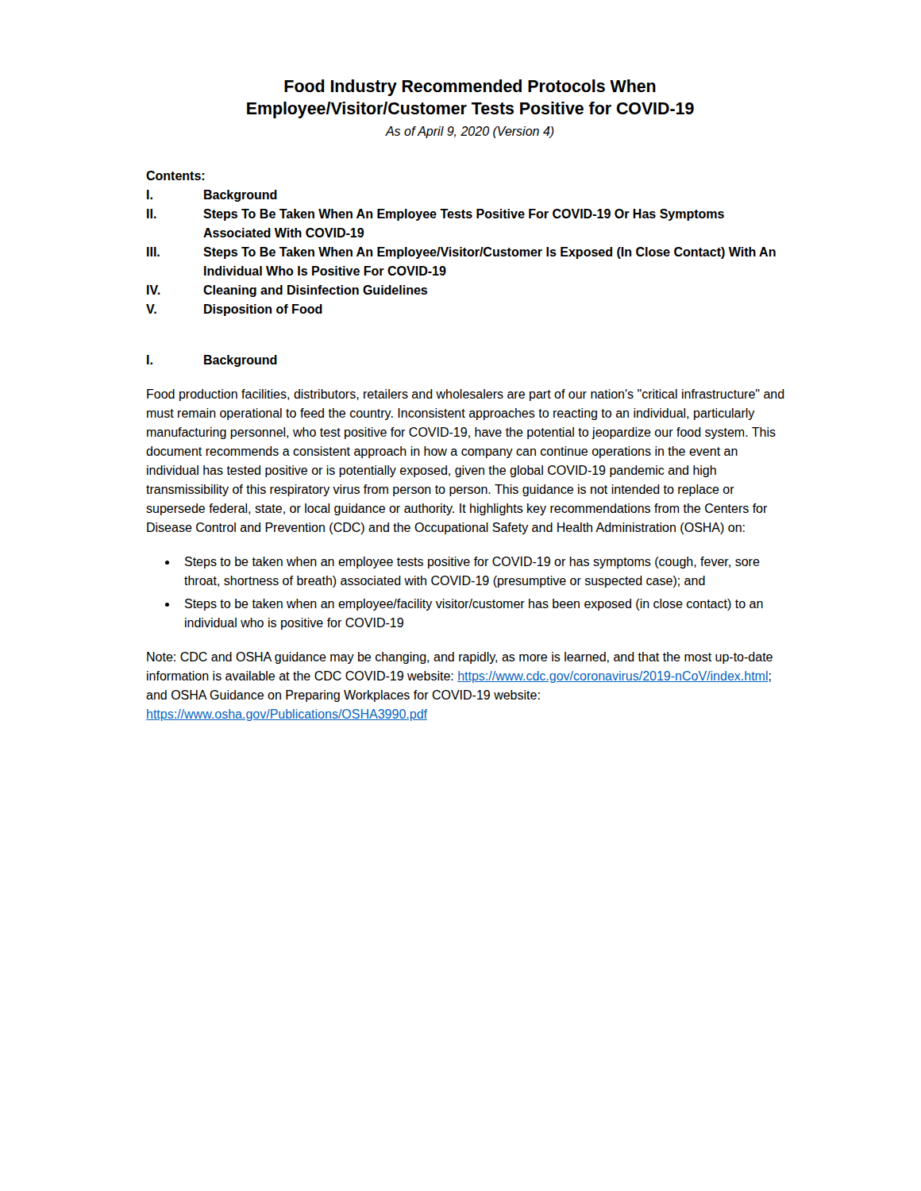Food Industry Recommended Protocols When
Employee/Visitor/Customer Tests Positive for COVID-19
As of April 9, 2020 (Version 4)
Contents:
I. Background
II. Steps To Be Taken When An Employee Tests Positive For COVID-19 Or Has Symptoms Associated With COVID-19
III. Steps To Be Taken When An Employee/Visitor/Customer Is Exposed (In Close Contact) With An Individual Who Is Positive For COVID-19
IV. Cleaning and Disinfection Guidelines
V. Disposition of Food
I. Background
Food production facilities, distributors, retailers and wholesalers are part of our nation's "critical infrastructure" and must remain operational to feed the country. Inconsistent approaches to reacting to an individual, particularly manufacturing personnel, who test positive for COVID-19, have the potential to jeopardize our food system. This document recommends a consistent approach in how a company can continue operations in the event an individual has tested positive or is potentially exposed, given the global COVID-19 pandemic and high transmissibility of this respiratory virus from person to person. This guidance is not intended to replace or supersede federal, state, or local guidance or authority. It highlights key recommendations from the Centers for Disease Control and Prevention (CDC) and the Occupational Safety and Health Administration (OSHA) on:
Steps to be taken when an employee tests positive for COVID-19 or has symptoms (cough, fever, sore throat, shortness of breath) associated with COVID-19 (presumptive or suspected case); and
Steps to be taken when an employee/facility visitor/customer has been exposed (in close contact) to an individual who is positive for COVID-19
Note: CDC and OSHA guidance may be changing, and rapidly, as more is learned, and that the most up-to-date information is available at the CDC COVID-19 website: https://www.cdc.gov/coronavirus/2019-nCoV/index.html; and OSHA Guidance on Preparing Workplaces for COVID-19 website: https://www.osha.gov/Publications/OSHA3990.pdf